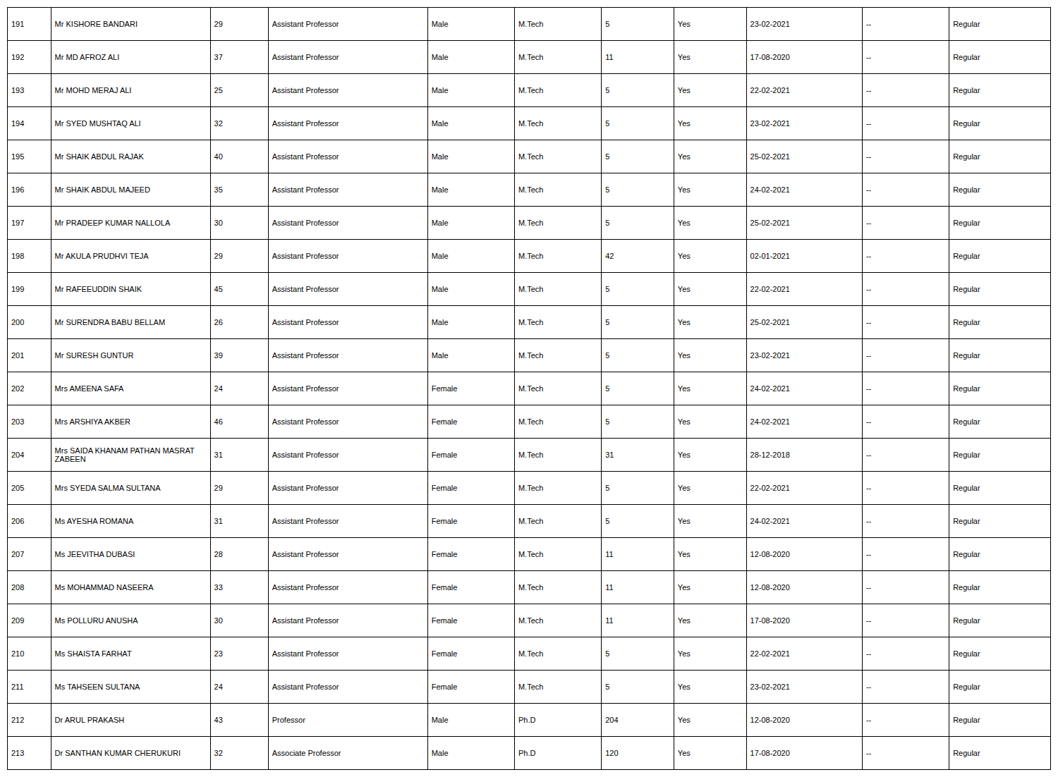| 191 | Mr KISHORE BANDARI | 29 | Assistant Professor | Male | M.Tech | 5 | Yes | 23-02-2021 | -- | Regular |
| 192 | Mr MD AFROZ ALI | 37 | Assistant Professor | Male | M.Tech | 11 | Yes | 17-08-2020 | -- | Regular |
| 193 | Mr MOHD MERAJ ALI | 25 | Assistant Professor | Male | M.Tech | 5 | Yes | 22-02-2021 | -- | Regular |
| 194 | Mr SYED MUSHTAQ ALI | 32 | Assistant Professor | Male | M.Tech | 5 | Yes | 23-02-2021 | -- | Regular |
| 195 | Mr SHAIK ABDUL RAJAK | 40 | Assistant Professor | Male | M.Tech | 5 | Yes | 25-02-2021 | -- | Regular |
| 196 | Mr SHAIK ABDUL MAJEED | 35 | Assistant Professor | Male | M.Tech | 5 | Yes | 24-02-2021 | -- | Regular |
| 197 | Mr PRADEEP KUMAR NALLOLA | 30 | Assistant Professor | Male | M.Tech | 5 | Yes | 25-02-2021 | -- | Regular |
| 198 | Mr AKULA PRUDHVI TEJA | 29 | Assistant Professor | Male | M.Tech | 42 | Yes | 02-01-2021 | -- | Regular |
| 199 | Mr RAFEEUDDIN SHAIK | 45 | Assistant Professor | Male | M.Tech | 5 | Yes | 22-02-2021 | -- | Regular |
| 200 | Mr SURENDRA BABU BELLAM | 26 | Assistant Professor | Male | M.Tech | 5 | Yes | 25-02-2021 | -- | Regular |
| 201 | Mr SURESH GUNTUR | 39 | Assistant Professor | Male | M.Tech | 5 | Yes | 23-02-2021 | -- | Regular |
| 202 | Mrs AMEENA SAFA | 24 | Assistant Professor | Female | M.Tech | 5 | Yes | 24-02-2021 | -- | Regular |
| 203 | Mrs ARSHIYA AKBER | 46 | Assistant Professor | Female | M.Tech | 5 | Yes | 24-02-2021 | -- | Regular |
| 204 | Mrs SAIDA KHANAM PATHAN MASRAT ZABEEN | 31 | Assistant Professor | Female | M.Tech | 31 | Yes | 28-12-2018 | -- | Regular |
| 205 | Mrs SYEDA SALMA SULTANA | 29 | Assistant Professor | Female | M.Tech | 5 | Yes | 22-02-2021 | -- | Regular |
| 206 | Ms AYESHA ROMANA | 31 | Assistant Professor | Female | M.Tech | 5 | Yes | 24-02-2021 | -- | Regular |
| 207 | Ms JEEVITHA DUBASI | 28 | Assistant Professor | Female | M.Tech | 11 | Yes | 12-08-2020 | -- | Regular |
| 208 | Ms MOHAMMAD NASEERA | 33 | Assistant Professor | Female | M.Tech | 11 | Yes | 12-08-2020 | -- | Regular |
| 209 | Ms POLLURU ANUSHA | 30 | Assistant Professor | Female | M.Tech | 11 | Yes | 17-08-2020 | -- | Regular |
| 210 | Ms SHAISTA FARHAT | 23 | Assistant Professor | Female | M.Tech | 5 | Yes | 22-02-2021 | -- | Regular |
| 211 | Ms TAHSEEN SULTANA | 24 | Assistant Professor | Female | M.Tech | 5 | Yes | 23-02-2021 | -- | Regular |
| 212 | Dr ARUL PRAKASH | 43 | Professor | Male | Ph.D | 204 | Yes | 12-08-2020 | -- | Regular |
| 213 | Dr SANTHAN KUMAR CHERUKURI | 32 | Associate Professor | Male | Ph.D | 120 | Yes | 17-08-2020 | -- | Regular |